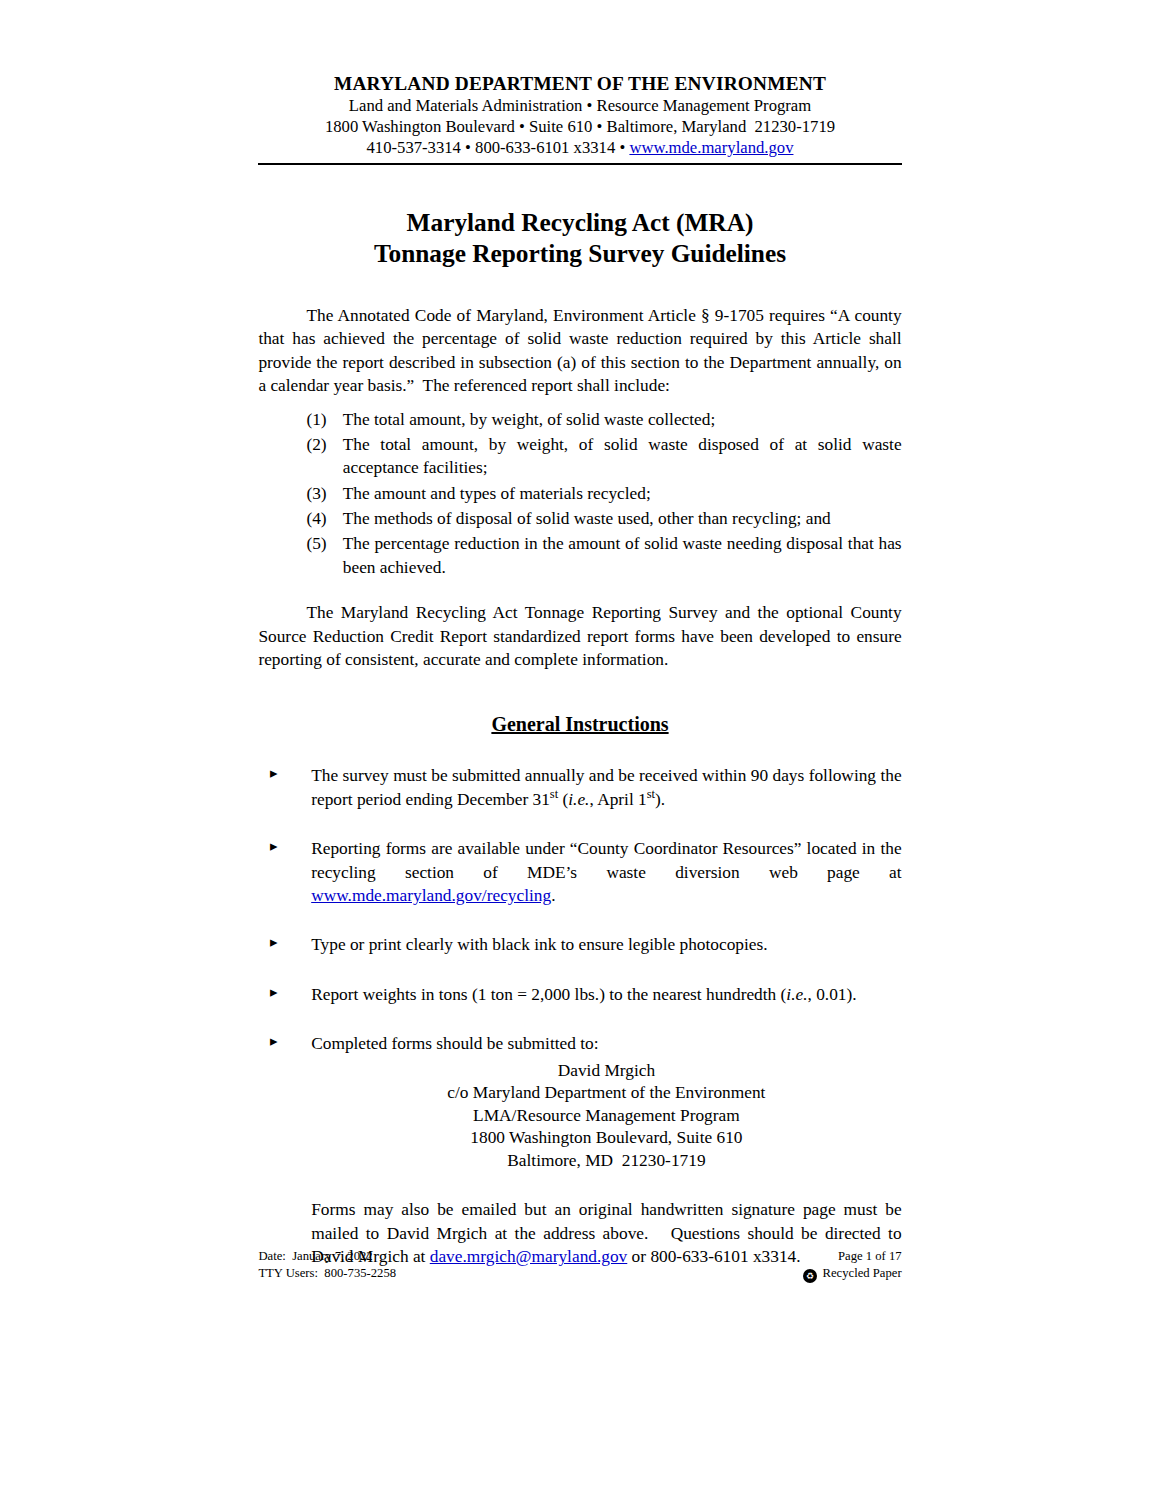MARYLAND DEPARTMENT OF THE ENVIRONMENT
Land and Materials Administration • Resource Management Program
1800 Washington Boulevard • Suite 610 • Baltimore, Maryland 21230-1719
410-537-3314 • 800-633-6101 x3314 • www.mde.maryland.gov
Maryland Recycling Act (MRA)
Tonnage Reporting Survey Guidelines
The Annotated Code of Maryland, Environment Article § 9-1705 requires “A county that has achieved the percentage of solid waste reduction required by this Article shall provide the report described in subsection (a) of this section to the Department annually, on a calendar year basis.” The referenced report shall include:
(1) The total amount, by weight, of solid waste collected;
(2) The total amount, by weight, of solid waste disposed of at solid waste acceptance facilities;
(3) The amount and types of materials recycled;
(4) The methods of disposal of solid waste used, other than recycling; and
(5) The percentage reduction in the amount of solid waste needing disposal that has been achieved.
The Maryland Recycling Act Tonnage Reporting Survey and the optional County Source Reduction Credit Report standardized report forms have been developed to ensure reporting of consistent, accurate and complete information.
General Instructions
The survey must be submitted annually and be received within 90 days following the report period ending December 31st (i.e., April 1st).
Reporting forms are available under “County Coordinator Resources” located in the recycling section of MDE’s waste diversion web page at www.mde.maryland.gov/recycling.
Type or print clearly with black ink to ensure legible photocopies.
Report weights in tons (1 ton = 2,000 lbs.) to the nearest hundredth (i.e., 0.01).
Completed forms should be submitted to:
David Mrgich
c/o Maryland Department of the Environment
LMA/Resource Management Program
1800 Washington Boulevard, Suite 610
Baltimore, MD 21230-1719
Forms may also be emailed but an original handwritten signature page must be mailed to David Mrgich at the address above. Questions should be directed to David Mrgich at dave.mrgich@maryland.gov or 800-633-6101 x3314.
Date: January 7, 2022
TTY Users: 800-735-2258
Page 1 of 17
♻Recycled Paper